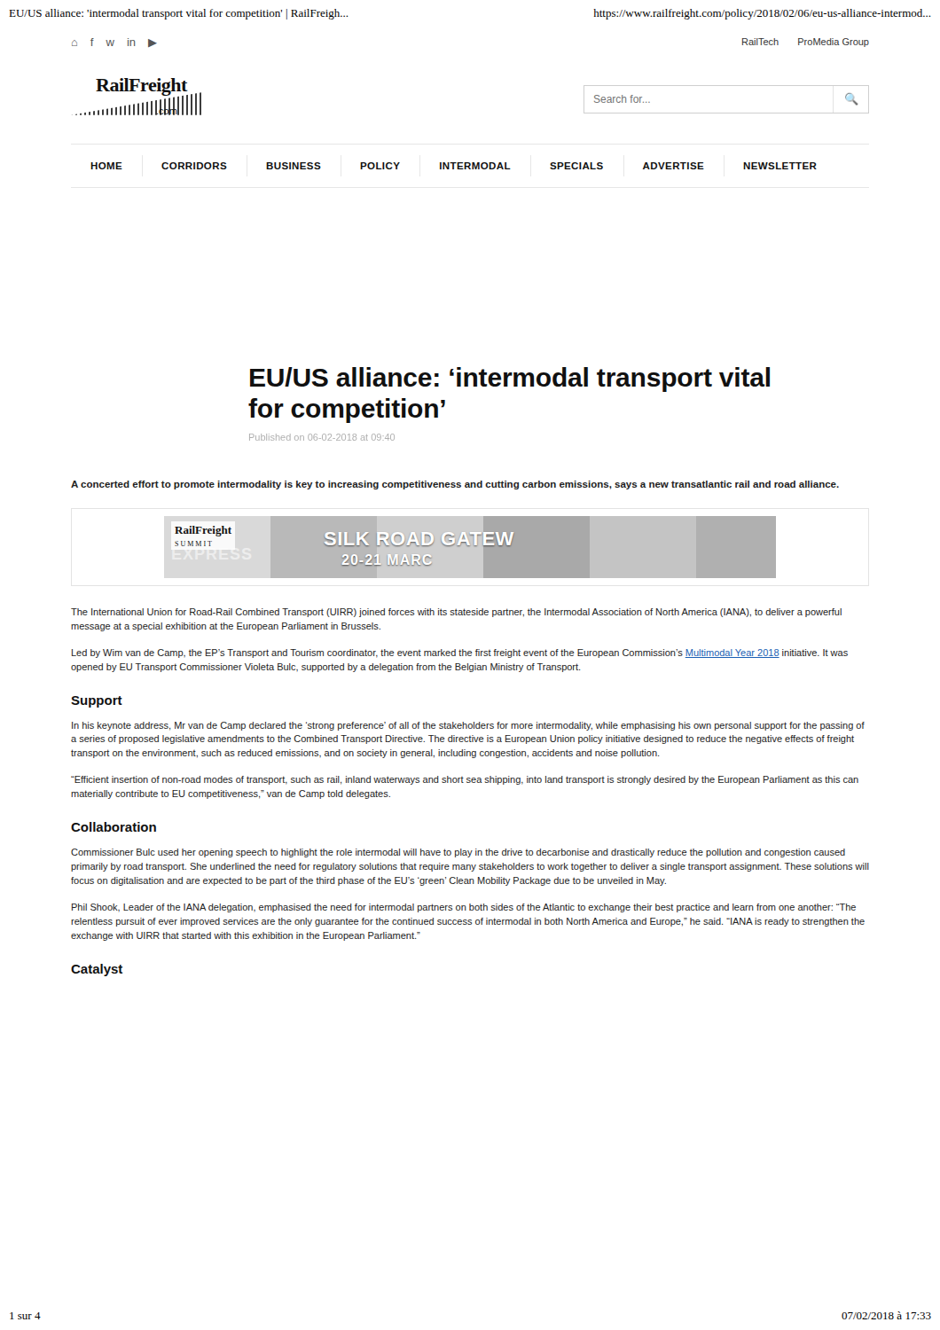EU/US alliance: 'intermodal transport vital for competition' | RailFreigh...
https://www.railfreight.com/policy/2018/02/06/eu-us-alliance-intermod...
⌂ f w in ▶
RailTech ProMedia Group
RailFreight
.com
🔍
HOME
CORRIDORS
BUSINESS
POLICY
INTERMODAL
SPECIALS
ADVERTISE
NEWSLETTER
EU/US alliance: ‘intermodal transport vital for competition’
Published on 06-02-2018 at 09:40
A concerted effort to promote intermodality is key to increasing competitiveness and cutting carbon emissions, says a new transatlantic rail and road alliance.
RailFreightSUMMIT
EXPRESS
SILK ROAD GATEW
20-21 MARC
The International Union for Road-Rail Combined Transport (UIRR) joined forces with its stateside partner, the Intermodal Association of North America (IANA), to deliver a powerful message at a special exhibition at the European Parliament in Brussels.
Led by Wim van de Camp, the EP’s Transport and Tourism coordinator, the event marked the first freight event of the European Commission’s Multimodal Year 2018 initiative. It was opened by EU Transport Commissioner Violeta Bulc, supported by a delegation from the Belgian Ministry of Transport.
Support
In his keynote address, Mr van de Camp declared the ‘strong preference’ of all of the stakeholders for more intermodality, while emphasising his own personal support for the passing of a series of proposed legislative amendments to the Combined Transport Directive. The directive is a European Union policy initiative designed to reduce the negative effects of freight transport on the environment, such as reduced emissions, and on society in general, including congestion, accidents and noise pollution.
“Efficient insertion of non-road modes of transport, such as rail, inland waterways and short sea shipping, into land transport is strongly desired by the European Parliament as this can materially contribute to EU competitiveness,” van de Camp told delegates.
Collaboration
Commissioner Bulc used her opening speech to highlight the role intermodal will have to play in the drive to decarbonise and drastically reduce the pollution and congestion caused primarily by road transport. She underlined the need for regulatory solutions that require many stakeholders to work together to deliver a single transport assignment. These solutions will focus on digitalisation and are expected to be part of the third phase of the EU’s ‘green’ Clean Mobility Package due to be unveiled in May.
Phil Shook, Leader of the IANA delegation, emphasised the need for intermodal partners on both sides of the Atlantic to exchange their best practice and learn from one another: “The relentless pursuit of ever improved services are the only guarantee for the continued success of intermodal in both North America and Europe,” he said. “IANA is ready to strengthen the exchange with UIRR that started with this exhibition in the European Parliament.”
Catalyst
1 sur 4
07/02/2018 à 17:33